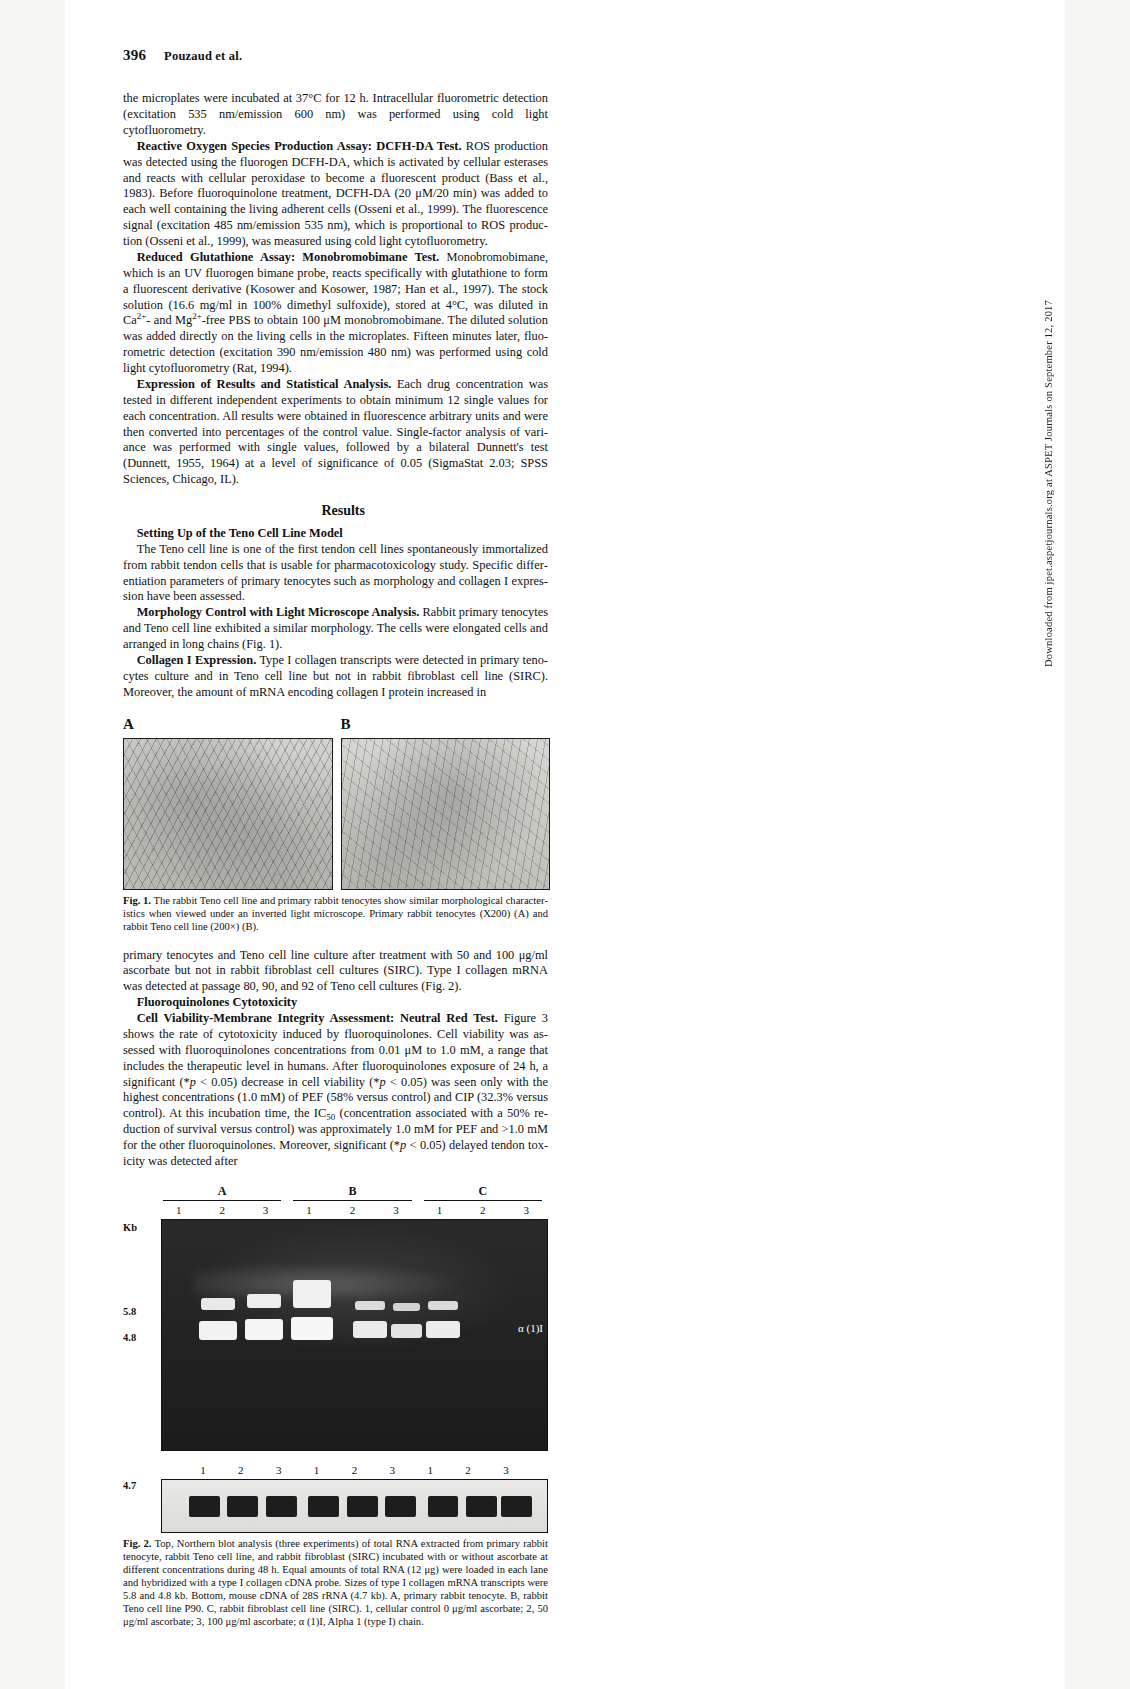396 Pouzaud et al.
Downloaded from jpet.aspetjournals.org at ASPET Journals on September 12, 2017
the microplates were incubated at 37°C for 12 h. Intracellular fluorometric detection (excitation 535 nm/emission 600 nm) was performed using cold light cytofluorometry.
Reactive Oxygen Species Production Assay: DCFH-DA Test. ROS production was detected using the fluorogen DCFH-DA, which is activated by cellular esterases and reacts with cellular peroxidase to become a fluorescent product (Bass et al., 1983). Before fluoroquinolone treatment, DCFH-DA (20 μM/20 min) was added to each well containing the living adherent cells (Osseni et al., 1999). The fluorescence signal (excitation 485 nm/emission 535 nm), which is proportional to ROS production (Osseni et al., 1999), was measured using cold light cytofluorometry.
Reduced Glutathione Assay: Monobromobimane Test. Monobromobimane, which is an UV fluorogen bimane probe, reacts specifically with glutathione to form a fluorescent derivative (Kosower and Kosower, 1987; Han et al., 1997). The stock solution (16.6 mg/ml in 100% dimethyl sulfoxide), stored at 4°C, was diluted in Ca2+- and Mg2+-free PBS to obtain 100 μM monobromobimane. The diluted solution was added directly on the living cells in the microplates. Fifteen minutes later, fluorometric detection (excitation 390 nm/emission 480 nm) was performed using cold light cytofluorometry (Rat, 1994).
Expression of Results and Statistical Analysis. Each drug concentration was tested in different independent experiments to obtain minimum 12 single values for each concentration. All results were obtained in fluorescence arbitrary units and were then converted into percentages of the control value. Single-factor analysis of variance was performed with single values, followed by a bilateral Dunnett's test (Dunnett, 1955, 1964) at a level of significance of 0.05 (SigmaStat 2.03; SPSS Sciences, Chicago, IL).
Results
Setting Up of the Teno Cell Line Model
The Teno cell line is one of the first tendon cell lines spontaneously immortalized from rabbit tendon cells that is usable for pharmacotoxicology study. Specific differentiation parameters of primary tenocytes such as morphology and collagen I expression have been assessed.
Morphology Control with Light Microscope Analysis. Rabbit primary tenocytes and Teno cell line exhibited a similar morphology. The cells were elongated cells and arranged in long chains (Fig. 1).
Collagen I Expression. Type I collagen transcripts were detected in primary tenocytes culture and in Teno cell line but not in rabbit fibroblast cell line (SIRC). Moreover, the amount of mRNA encoding collagen I protein increased in
A
B
Fig. 1. The rabbit Teno cell line and primary rabbit tenocytes show similar morphological characteristics when viewed under an inverted light microscope. Primary rabbit tenocytes (X200) (A) and rabbit Teno cell line (200×) (B).
primary tenocytes and Teno cell line culture after treatment with 50 and 100 μg/ml ascorbate but not in rabbit fibroblast cell cultures (SIRC). Type I collagen mRNA was detected at passage 80, 90, and 92 of Teno cell cultures (Fig. 2).
Fluoroquinolones Cytotoxicity
Cell Viability-Membrane Integrity Assessment: Neutral Red Test. Figure 3 shows the rate of cytotoxicity induced by fluoroquinolones. Cell viability was assessed with fluoroquinolones concentrations from 0.01 μM to 1.0 mM, a range that includes the therapeutic level in humans. After fluoroquinolones exposure of 24 h, a significant (*p < 0.05) decrease in cell viability (*p < 0.05) was seen only with the highest concentrations (1.0 mM) of PEF (58% versus control) and CIP (32.3% versus control). At this incubation time, the IC50 (concentration associated with a 50% reduction of survival versus control) was approximately 1.0 mM for PEF and >1.0 mM for the other fluoroquinolones. Moreover, significant (*p < 0.05) delayed tendon toxicity was detected after
A
123
B
123
C
123
Kb 5.8 4.8
α (1)I
4.7
123 123 123
Fig. 2. Top, Northern blot analysis (three experiments) of total RNA extracted from primary rabbit tenocyte, rabbit Teno cell line, and rabbit fibroblast (SIRC) incubated with or without ascorbate at different concentrations during 48 h. Equal amounts of total RNA (12 μg) were loaded in each lane and hybridized with a type I collagen cDNA probe. Sizes of type I collagen mRNA transcripts were 5.8 and 4.8 kb. Bottom, mouse cDNA of 28S rRNA (4.7 kb). A, primary rabbit tenocyte. B, rabbit Teno cell line P90. C, rabbit fibroblast cell line (SIRC). 1, cellular control 0 μg/ml ascorbate; 2, 50 μg/ml ascorbate; 3, 100 μg/ml ascorbate; α (1)I, Alpha 1 (type I) chain.